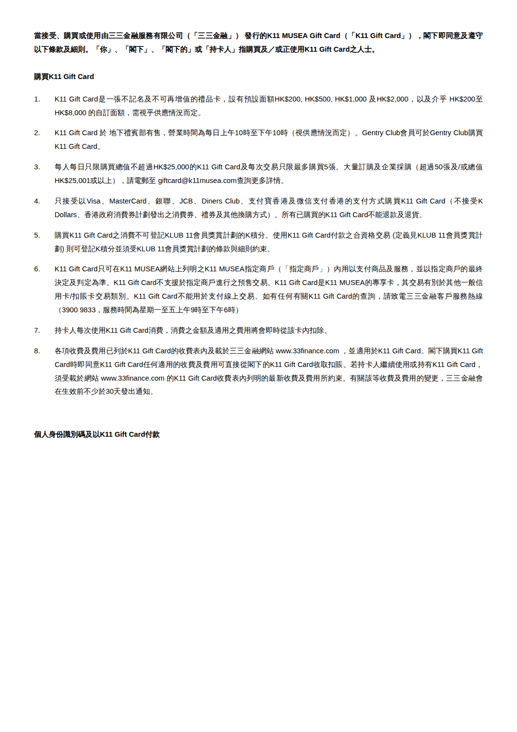當接受、購買或使用由三三金融服務有限公司（「三三金融」） 發行的K11 MUSEA Gift Card（「K11 Gift Card」），閣下即同意及遵守以下條款及細則。「你」、「閣下」、「閣下的」或「持卡人」指購買及／或正使用K11 Gift Card之人士。
購買K11 Gift Card
K11 Gift Card是一張不記名及不可再增值的禮品卡，設有預設面額HK$200, HK$500, HK$1,000 及HK$2,000，以及介乎 HK$200至HK$8,000 的自訂面額，需視乎供應情況而定。
K11 Gift Card 於 地下禮賓部有售，營業時間為每日上午10時至下午10時（視供應情況而定）。Gentry Club會員可於Gentry Club購買K11 Gift Card。
每人每日只限購買總值不超過HK$25,000的K11 Gift Card及每次交易只限最多購買5張。大量訂購及企業採購（超過50張及/或總值HK$25,001或以上），請電郵至 giftcard@k11musea.com查詢更多詳情。
只接受以Visa、MasterCard、銀聯、JCB、Diners Club、支付寶香港及微信支付香港的支付方式購買K11 Gift Card（不接受K Dollars、香港政府消費券計劃發出之消費券、禮券及其他換購方式）。所有已購買的K11 Gift Card不能退款及退貨。
購買K11 Gift Card之消費不可登記KLUB 11會員獎賞計劃的K積分。使用K11 Gift Card付款之合資格交易 (定義見KLUB 11會員獎賞計劃) 則可登記K積分並須受KLUB 11會員獎賞計劃的條款與細則約束。
K11 Gift Card只可在K11 MUSEA網站上列明之K11 MUSEA指定商戶（「指定商戶」）內用以支付商品及服務，並以指定商戶的最終決定及判定為準。K11 Gift Card不支援於指定商戶進行之預售交易。K11 Gift Card是K11 MUSEA的專享卡，其交易有別於其他一般信用卡/扣賬卡交易類別。K11 Gift Card不能用於支付線上交易。如有任何有關K11 Gift Card的查詢，請致電三三金融客戶服務熱線（3900 9833，服務時間為星期一至五上午9時至下午6時）
持卡人每次使用K11 Gift Card消費，消費之金額及適用之費用將會即時從該卡內扣除。
各項收費及費用已列於K11 Gift Card的收費表內及載於三三金融網站 www.33finance.com ，並適用於K11 Gift Card。閣下購買K11 Gift Card時即同意K11 Gift Card任何適用的收費及費用可直接從閣下的K11 Gift Card收取扣賬。若持卡人繼續使用或持有K11 Gift Card，須受載於網站 www.33finance.com 的K11 Gift Card收費表內列明的最新收費及費用所約束。有關該等收費及費用的變更，三三金融會在生效前不少於30天發出通知。
個人身份識別碼及以K11 Gift Card付款